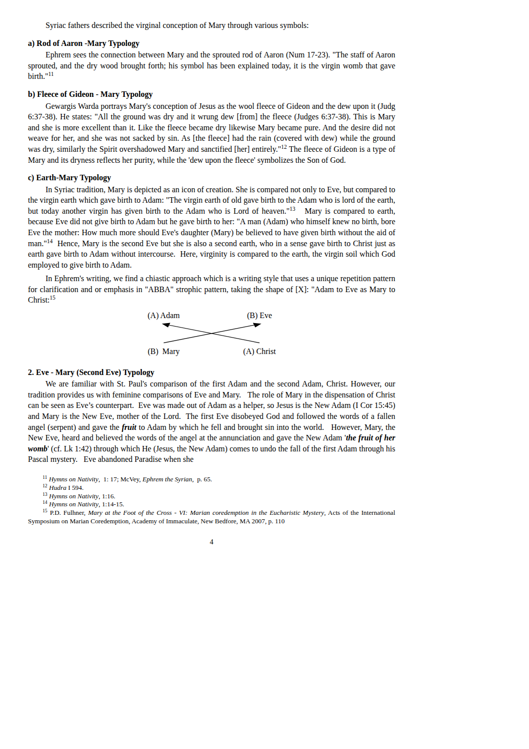Syriac fathers described the virginal conception of Mary through various symbols:
a) Rod of Aaron -Mary Typology
Ephrem sees the connection between Mary and the sprouted rod of Aaron (Num 17-23). "The staff of Aaron sprouted, and the dry wood brought forth; his symbol has been explained today, it is the virgin womb that gave birth."11
b) Fleece of Gideon - Mary Typology
Gewargis Warda portrays Mary's conception of Jesus as the wool fleece of Gideon and the dew upon it (Judg 6:37-38). He states: "All the ground was dry and it wrung dew [from] the fleece (Judges 6:37-38). This is Mary and she is more excellent than it. Like the fleece became dry likewise Mary became pure. And the desire did not weave for her, and she was not sacked by sin. As [the fleece] had the rain (covered with dew) while the ground was dry, similarly the Spirit overshadowed Mary and sanctified [her] entirely."12 The fleece of Gideon is a type of Mary and its dryness reflects her purity, while the 'dew upon the fleece' symbolizes the Son of God.
c) Earth-Mary Typology
In Syriac tradition, Mary is depicted as an icon of creation. She is compared not only to Eve, but compared to the virgin earth which gave birth to Adam: "The virgin earth of old gave birth to the Adam who is lord of the earth, but today another virgin has given birth to the Adam who is Lord of heaven."13 Mary is compared to earth, because Eve did not give birth to Adam but he gave birth to her: "A man (Adam) who himself knew no birth, bore Eve the mother: How much more should Eve's daughter (Mary) be believed to have given birth without the aid of man."14 Hence, Mary is the second Eve but she is also a second earth, who in a sense gave birth to Christ just as earth gave birth to Adam without intercourse. Here, virginity is compared to the earth, the virgin soil which God employed to give birth to Adam.
In Ephrem's writing, we find a chiastic approach which is a writing style that uses a unique repetition pattern for clarification and or emphasis in "ABBA" strophic pattern, taking the shape of [X]: "Adam to Eve as Mary to Christ:15
(A) Adam(B) Eve
(B) Mary(A) Christ
2. Eve - Mary (Second Eve) Typology
We are familiar with St. Paul's comparison of the first Adam and the second Adam, Christ. However, our tradition provides us with feminine comparisons of Eve and Mary. The role of Mary in the dispensation of Christ can be seen as Eve’s counterpart. Eve was made out of Adam as a helper, so Jesus is the New Adam (I Cor 15:45) and Mary is the New Eve, mother of the Lord. The first Eve disobeyed God and followed the words of a fallen angel (serpent) and gave the fruit to Adam by which he fell and brought sin into the world. However, Mary, the New Eve, heard and believed the words of the angel at the annunciation and gave the New Adam 'the fruit of her womb' (cf. Lk 1:42) through which He (Jesus, the New Adam) comes to undo the fall of the first Adam through his Pascal mystery. Eve abandoned Paradise when she
11 Hymns on Nativity, 1: 17; McVey, Ephrem the Syrian, p. 65.
12 Hudra I 594.
13 Hymns on Nativity, 1:16.
14 Hymns on Nativity, 1:14-15.
15 P.D. Fulhner, Mary at the Foot of the Cross - VI: Marian coredemption in the Eucharistic Mystery, Acts of the International Symposium on Marian Coredemption, Academy of Immaculate, New Bedfore, MA 2007, p. 110
4